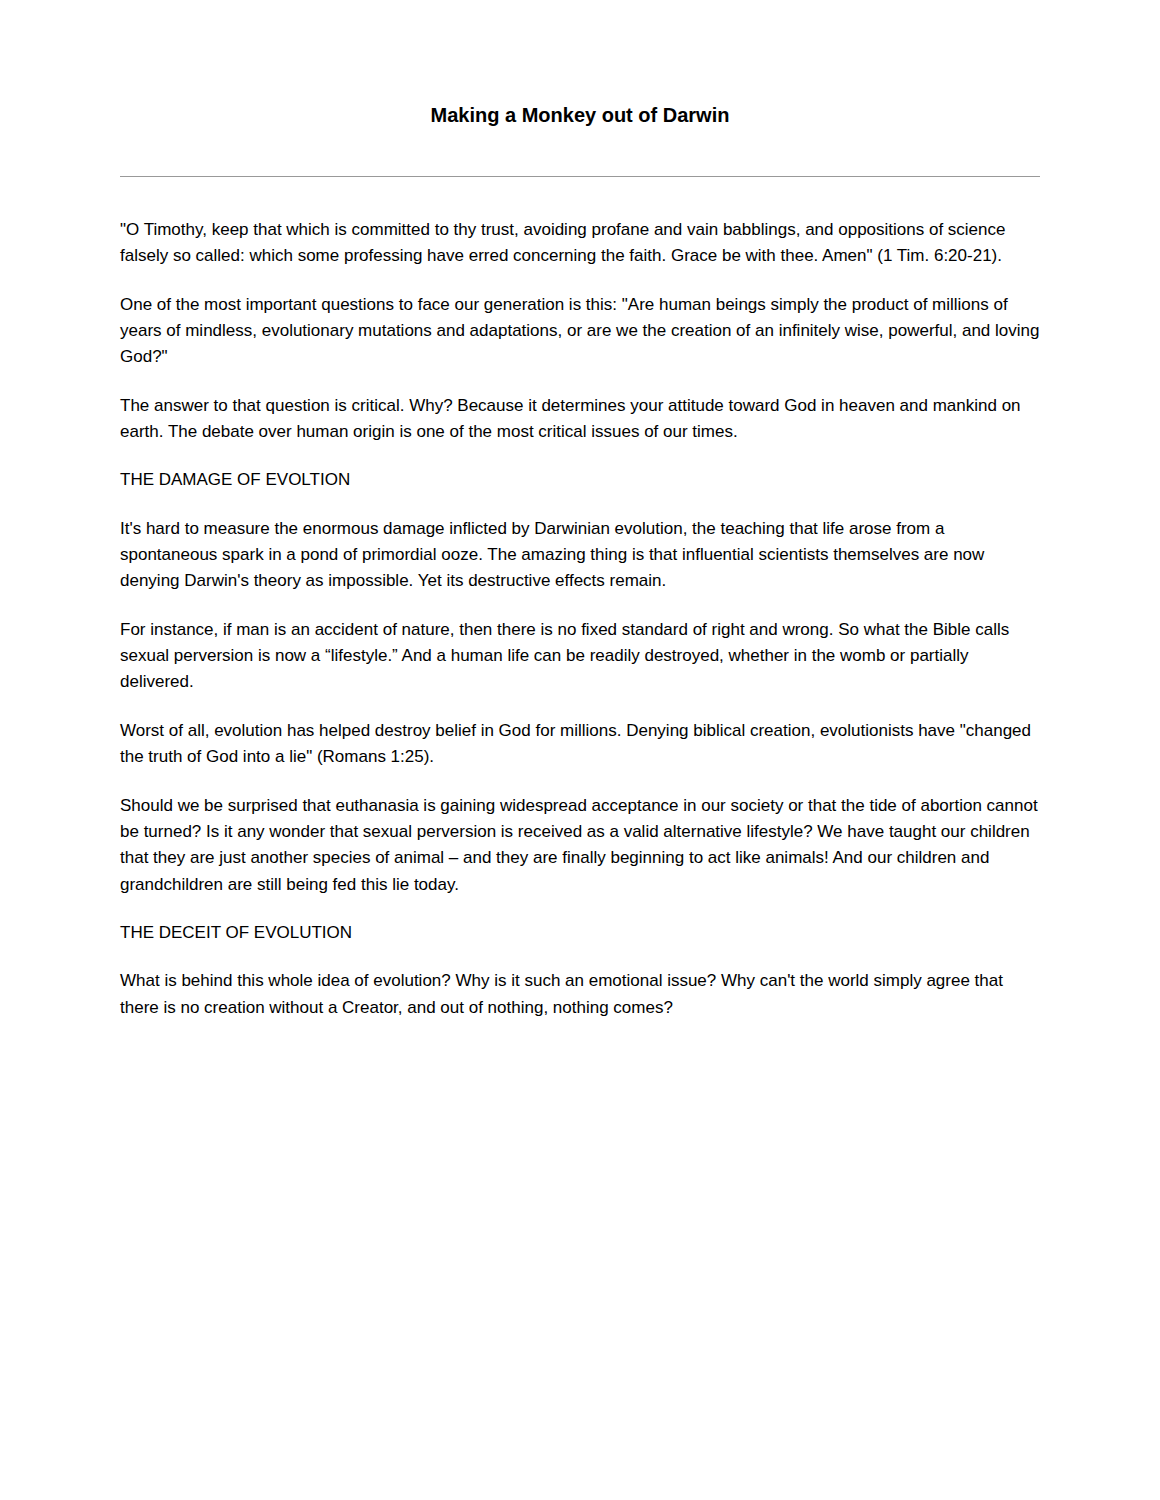Making a Monkey out of Darwin
"O Timothy, keep that which is committed to thy trust, avoiding profane and vain babblings, and oppositions of science falsely so called: which some professing have erred concerning the faith. Grace be with thee. Amen" (1 Tim. 6:20-21).
One of the most important questions to face our generation is this: "Are human beings simply the product of millions of years of mindless, evolutionary mutations and adaptations, or are we the creation of an infinitely wise, powerful, and loving God?"
The answer to that question is critical. Why? Because it determines your attitude toward God in heaven and mankind on earth. The debate over human origin is one of the most critical issues of our times.
THE DAMAGE OF EVOLTION
It's hard to measure the enormous damage inflicted by Darwinian evolution, the teaching that life arose from a spontaneous spark in a pond of primordial ooze. The amazing thing is that influential scientists themselves are now denying Darwin's theory as impossible. Yet its destructive effects remain.
For instance, if man is an accident of nature, then there is no fixed standard of right and wrong. So what the Bible calls sexual perversion is now a “lifestyle.” And a human life can be readily destroyed, whether in the womb or partially delivered.
Worst of all, evolution has helped destroy belief in God for millions. Denying biblical creation, evolutionists have "changed the truth of God into a lie" (Romans 1:25).
Should we be surprised that euthanasia is gaining widespread acceptance in our society or that the tide of abortion cannot be turned? Is it any wonder that sexual perversion is received as a valid alternative lifestyle? We have taught our children that they are just another species of animal – and they are finally beginning to act like animals! And our children and grandchildren are still being fed this lie today.
THE DECEIT OF EVOLUTION
What is behind this whole idea of evolution? Why is it such an emotional issue? Why can't the world simply agree that there is no creation without a Creator, and out of nothing, nothing comes?